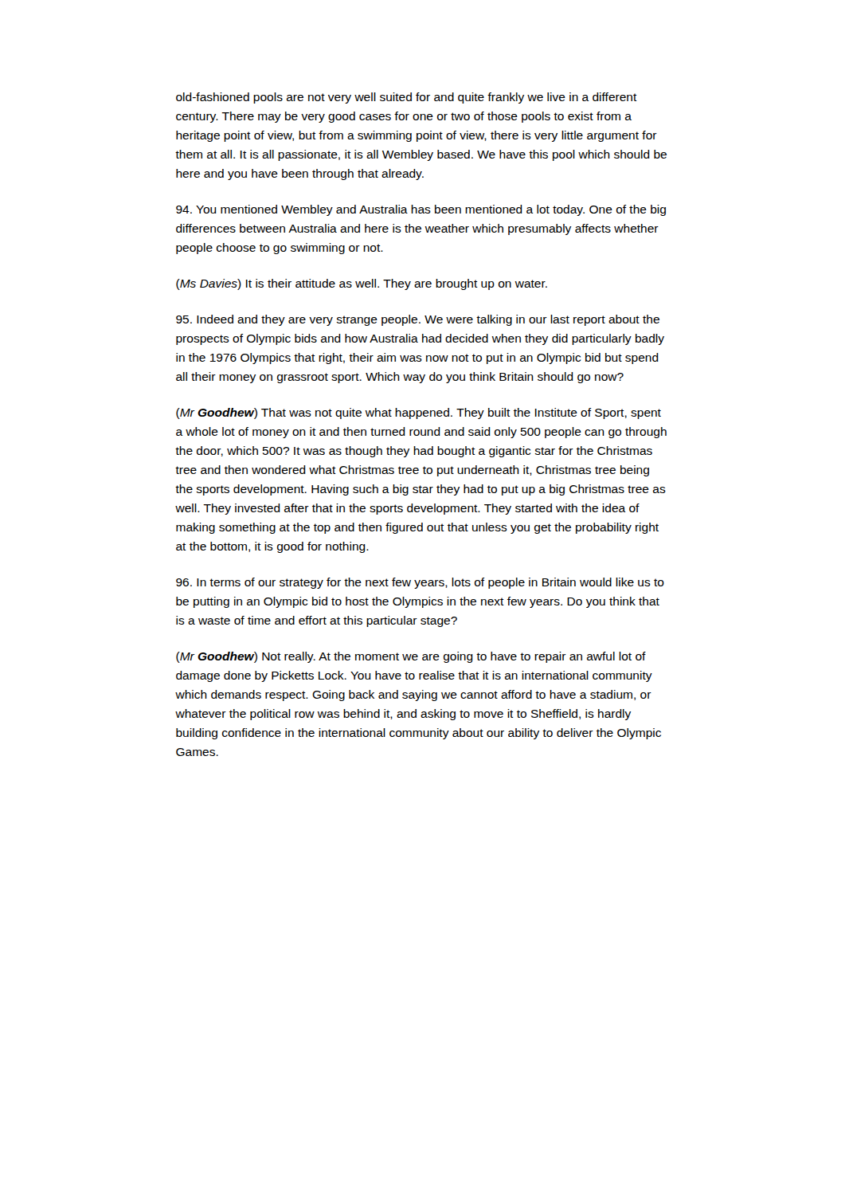old-fashioned pools are not very well suited for and quite frankly we live in a different century. There may be very good cases for one or two of those pools to exist from a heritage point of view, but from a swimming point of view, there is very little argument for them at all. It is all passionate, it is all Wembley based. We have this pool which should be here and you have been through that already.
94. You mentioned Wembley and Australia has been mentioned a lot today. One of the big differences between Australia and here is the weather which presumably affects whether people choose to go swimming or not.
(Ms Davies) It is their attitude as well. They are brought up on water.
95. Indeed and they are very strange people. We were talking in our last report about the prospects of Olympic bids and how Australia had decided when they did particularly badly in the 1976 Olympics that right, their aim was now not to put in an Olympic bid but spend all their money on grassroot sport. Which way do you think Britain should go now?
(Mr Goodhew) That was not quite what happened. They built the Institute of Sport, spent a whole lot of money on it and then turned round and said only 500 people can go through the door, which 500? It was as though they had bought a gigantic star for the Christmas tree and then wondered what Christmas tree to put underneath it, Christmas tree being the sports development. Having such a big star they had to put up a big Christmas tree as well. They invested after that in the sports development. They started with the idea of making something at the top and then figured out that unless you get the probability right at the bottom, it is good for nothing.
96. In terms of our strategy for the next few years, lots of people in Britain would like us to be putting in an Olympic bid to host the Olympics in the next few years. Do you think that is a waste of time and effort at this particular stage?
(Mr Goodhew) Not really. At the moment we are going to have to repair an awful lot of damage done by Picketts Lock. You have to realise that it is an international community which demands respect. Going back and saying we cannot afford to have a stadium, or whatever the political row was behind it, and asking to move it to Sheffield, is hardly building confidence in the international community about our ability to deliver the Olympic Games.